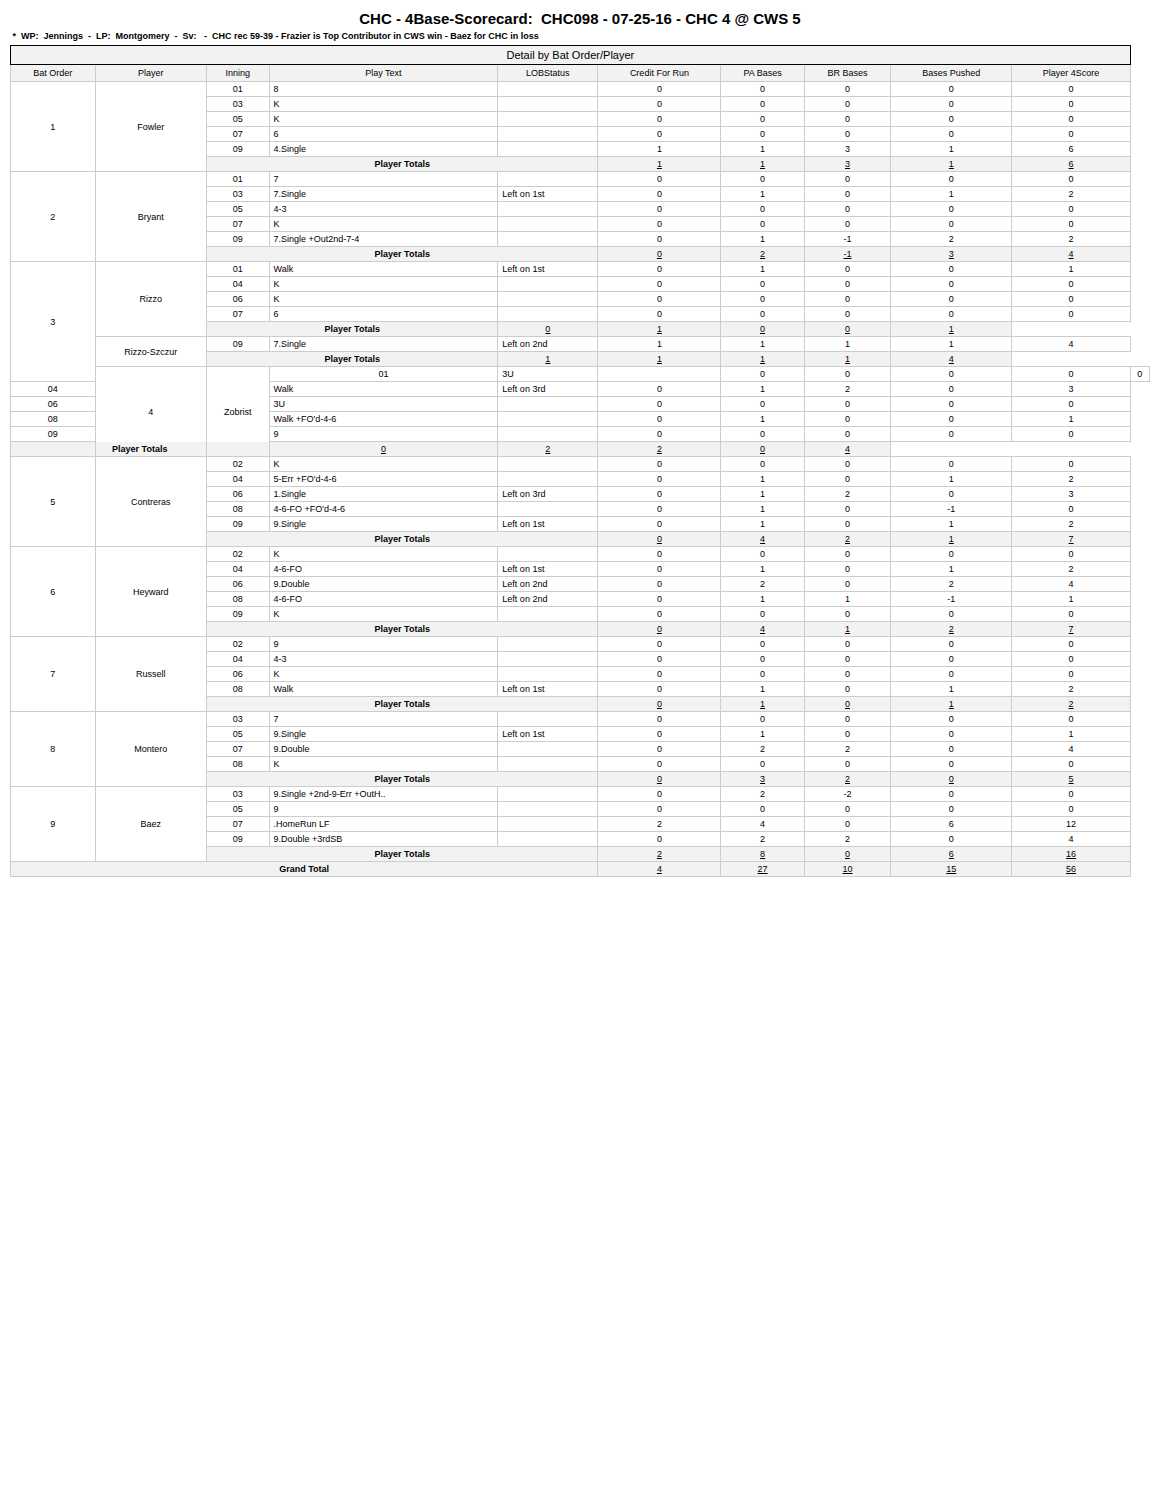CHC - 4Base-Scorecard: CHC098 - 07-25-16 - CHC 4 @ CWS 5
| * WP: Jennings - LP: Montgomery - Sv: - CHC rec 59-39 - Frazier is Top Contributor in CWS win - Baez for CHC in loss |
| Detail by Bat Order/Player |
| Bat Order | Player | Inning | Play Text | LOBStatus | Credit For Run | PA Bases | BR Bases | Bases Pushed | Player 4Score |
| 1 | Fowler | 01 | 8 | | 0 | 0 | 0 | 0 | 0 |
| 03 | K | | 0 | 0 | 0 | 0 | 0 |
| 05 | K | | 0 | 0 | 0 | 0 | 0 |
| 07 | 6 | | 0 | 0 | 0 | 0 | 0 |
| 09 | 4.Single | | 1 | 1 | 3 | 1 | 6 |
| Player Totals | 1 | 1 | 3 | 1 | 6 |
| 2 | Bryant | 01 | 7 | | 0 | 0 | 0 | 0 | 0 |
| 03 | 7.Single | Left on 1st | 0 | 1 | 0 | 1 | 2 |
| 05 | 4-3 | | 0 | 0 | 0 | 0 | 0 |
| 07 | K | | 0 | 0 | 0 | 0 | 0 |
| 09 | 7.Single +Out2nd-7-4 | | 0 | 1 | -1 | 2 | 2 |
| Player Totals | 0 | 2 | -1 | 3 | 4 |
| 3 | Rizzo | 01 | Walk | Left on 1st | 0 | 1 | 0 | 0 | 1 |
| 04 | K | | 0 | 0 | 0 | 0 | 0 |
| 06 | K | | 0 | 0 | 0 | 0 | 0 |
| 07 | 6 | | 0 | 0 | 0 | 0 | 0 |
| Player Totals | 0 | 1 | 0 | 0 | 1 |
| Rizzo-Szczur | 09 | 7.Single | Left on 2nd | 1 | 1 | 1 | 1 | 4 |
| Player Totals | 1 | 1 | 1 | 1 | 4 |
| 4 | Zobrist | 01 | 3U | | 0 | 0 | 0 | 0 | 0 |
| 04 | Walk | Left on 3rd | 0 | 1 | 2 | 0 | 3 |
| 06 | 3U | | 0 | 0 | 0 | 0 | 0 |
| 08 | Walk +FO'd-4-6 | | 0 | 1 | 0 | 0 | 1 |
| 09 | 9 | | 0 | 0 | 0 | 0 | 0 |
| Player Totals | 0 | 2 | 2 | 0 | 4 |
| 5 | Contreras | 02 | K | | 0 | 0 | 0 | 0 | 0 |
| 04 | 5-Err +FO'd-4-6 | | 0 | 1 | 0 | 1 | 2 |
| 06 | 1.Single | Left on 3rd | 0 | 1 | 2 | 0 | 3 |
| 08 | 4-6-FO +FO'd-4-6 | | 0 | 1 | 0 | -1 | 0 |
| 09 | 9.Single | Left on 1st | 0 | 1 | 0 | 1 | 2 |
| Player Totals | 0 | 4 | 2 | 1 | 7 |
| 6 | Heyward | 02 | K | | 0 | 0 | 0 | 0 | 0 |
| 04 | 4-6-FO | Left on 1st | 0 | 1 | 0 | 1 | 2 |
| 06 | 9.Double | Left on 2nd | 0 | 2 | 0 | 2 | 4 |
| 08 | 4-6-FO | Left on 2nd | 0 | 1 | 1 | -1 | 1 |
| 09 | K | | 0 | 0 | 0 | 0 | 0 |
| Player Totals | 0 | 4 | 1 | 2 | 7 |
| 7 | Russell | 02 | 9 | | 0 | 0 | 0 | 0 | 0 |
| 04 | 4-3 | | 0 | 0 | 0 | 0 | 0 |
| 06 | K | | 0 | 0 | 0 | 0 | 0 |
| 08 | Walk | Left on 1st | 0 | 1 | 0 | 1 | 2 |
| Player Totals | 0 | 1 | 0 | 1 | 2 |
| 8 | Montero | 03 | 7 | | 0 | 0 | 0 | 0 | 0 |
| 05 | 9.Single | Left on 1st | 0 | 1 | 0 | 0 | 1 |
| 07 | 9.Double | | 0 | 2 | 2 | 0 | 4 |
| 08 | K | | 0 | 0 | 0 | 0 | 0 |
| Player Totals | 0 | 3 | 2 | 0 | 5 |
| 9 | Baez | 03 | 9.Single +2nd-9-Err +OutH.. | | 0 | 2 | -2 | 0 | 0 |
| 05 | 9 | | 0 | 0 | 0 | 0 | 0 |
| 07 | .HomeRun LF | | 2 | 4 | 0 | 6 | 12 |
| 09 | 9.Double +3rdSB | | 0 | 2 | 2 | 0 | 4 |
| Player Totals | 2 | 8 | 0 | 6 | 16 |
| Grand Total | 4 | 27 | 10 | 15 | 56 |